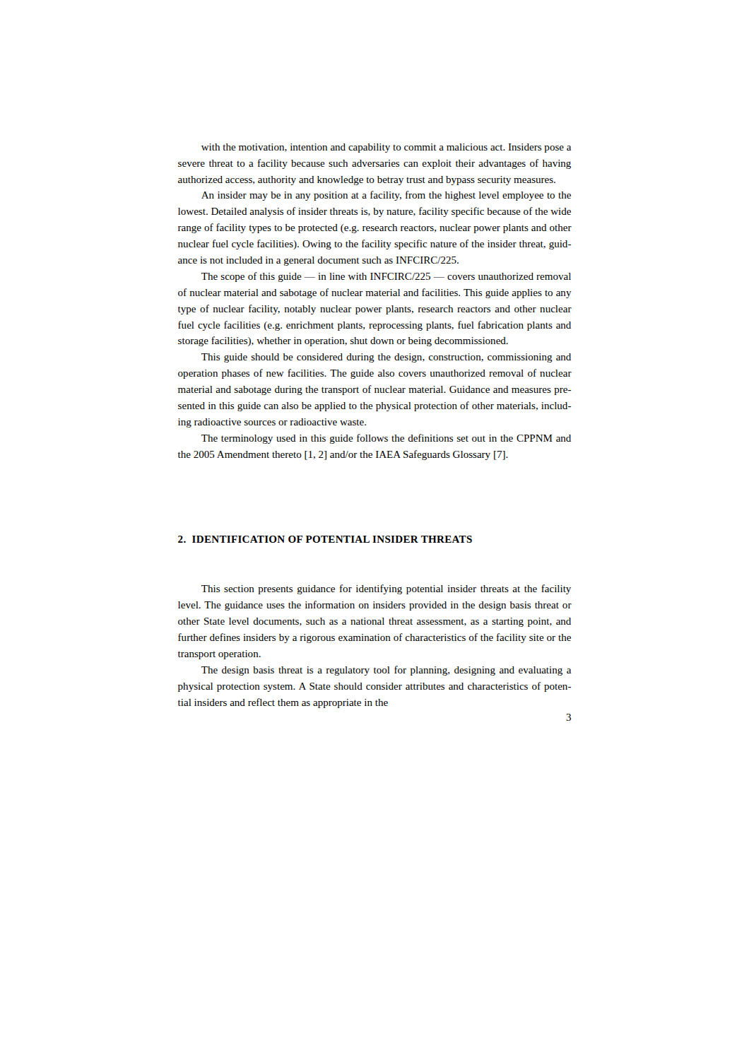with the motivation, intention and capability to commit a malicious act. Insiders pose a severe threat to a facility because such adversaries can exploit their advantages of having authorized access, authority and knowledge to betray trust and bypass security measures.
An insider may be in any position at a facility, from the highest level employee to the lowest. Detailed analysis of insider threats is, by nature, facility specific because of the wide range of facility types to be protected (e.g. research reactors, nuclear power plants and other nuclear fuel cycle facilities). Owing to the facility specific nature of the insider threat, guidance is not included in a general document such as INFCIRC/225.
The scope of this guide — in line with INFCIRC/225 — covers unauthorized removal of nuclear material and sabotage of nuclear material and facilities. This guide applies to any type of nuclear facility, notably nuclear power plants, research reactors and other nuclear fuel cycle facilities (e.g. enrichment plants, reprocessing plants, fuel fabrication plants and storage facilities), whether in operation, shut down or being decommissioned.
This guide should be considered during the design, construction, commissioning and operation phases of new facilities. The guide also covers unauthorized removal of nuclear material and sabotage during the transport of nuclear material. Guidance and measures presented in this guide can also be applied to the physical protection of other materials, including radioactive sources or radioactive waste.
The terminology used in this guide follows the definitions set out in the CPPNM and the 2005 Amendment thereto [1, 2] and/or the IAEA Safeguards Glossary [7].
2. IDENTIFICATION OF POTENTIAL INSIDER THREATS
This section presents guidance for identifying potential insider threats at the facility level. The guidance uses the information on insiders provided in the design basis threat or other State level documents, such as a national threat assessment, as a starting point, and further defines insiders by a rigorous examination of characteristics of the facility site or the transport operation.
The design basis threat is a regulatory tool for planning, designing and evaluating a physical protection system. A State should consider attributes and characteristics of potential insiders and reflect them as appropriate in the
3